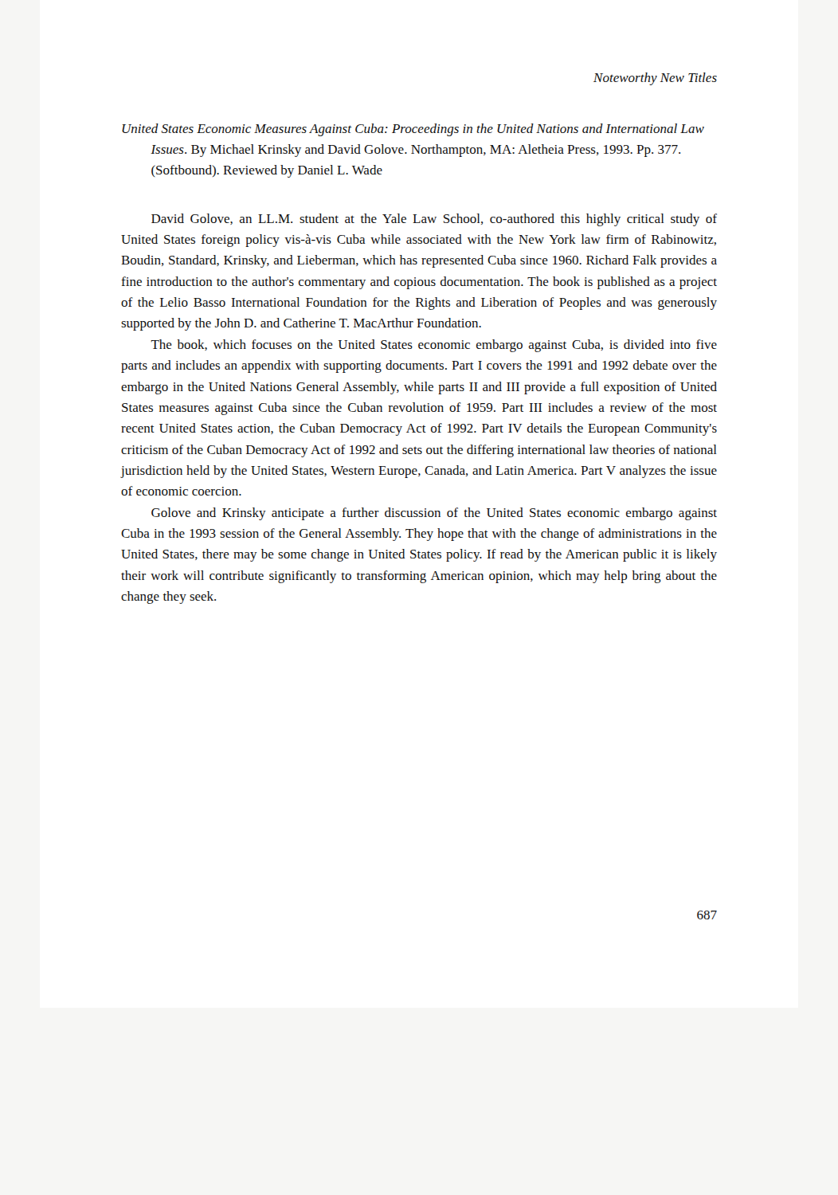Noteworthy New Titles
United States Economic Measures Against Cuba: Proceedings in the United Nations and International Law Issues. By Michael Krinsky and David Golove. Northampton, MA: Aletheia Press, 1993. Pp. 377. (Softbound). Reviewed by Daniel L. Wade
David Golove, an LL.M. student at the Yale Law School, co-authored this highly critical study of United States foreign policy vis-à-vis Cuba while associated with the New York law firm of Rabinowitz, Boudin, Standard, Krinsky, and Lieberman, which has represented Cuba since 1960. Richard Falk provides a fine introduction to the author's commentary and copious documentation. The book is published as a project of the Lelio Basso International Foundation for the Rights and Liberation of Peoples and was generously supported by the John D. and Catherine T. MacArthur Foundation.
The book, which focuses on the United States economic embargo against Cuba, is divided into five parts and includes an appendix with supporting documents. Part I covers the 1991 and 1992 debate over the embargo in the United Nations General Assembly, while parts II and III provide a full exposition of United States measures against Cuba since the Cuban revolution of 1959. Part III includes a review of the most recent United States action, the Cuban Democracy Act of 1992. Part IV details the European Community's criticism of the Cuban Democracy Act of 1992 and sets out the differing international law theories of national jurisdiction held by the United States, Western Europe, Canada, and Latin America. Part V analyzes the issue of economic coercion.
Golove and Krinsky anticipate a further discussion of the United States economic embargo against Cuba in the 1993 session of the General Assembly. They hope that with the change of administrations in the United States, there may be some change in United States policy. If read by the American public it is likely their work will contribute significantly to transforming American opinion, which may help bring about the change they seek.
687